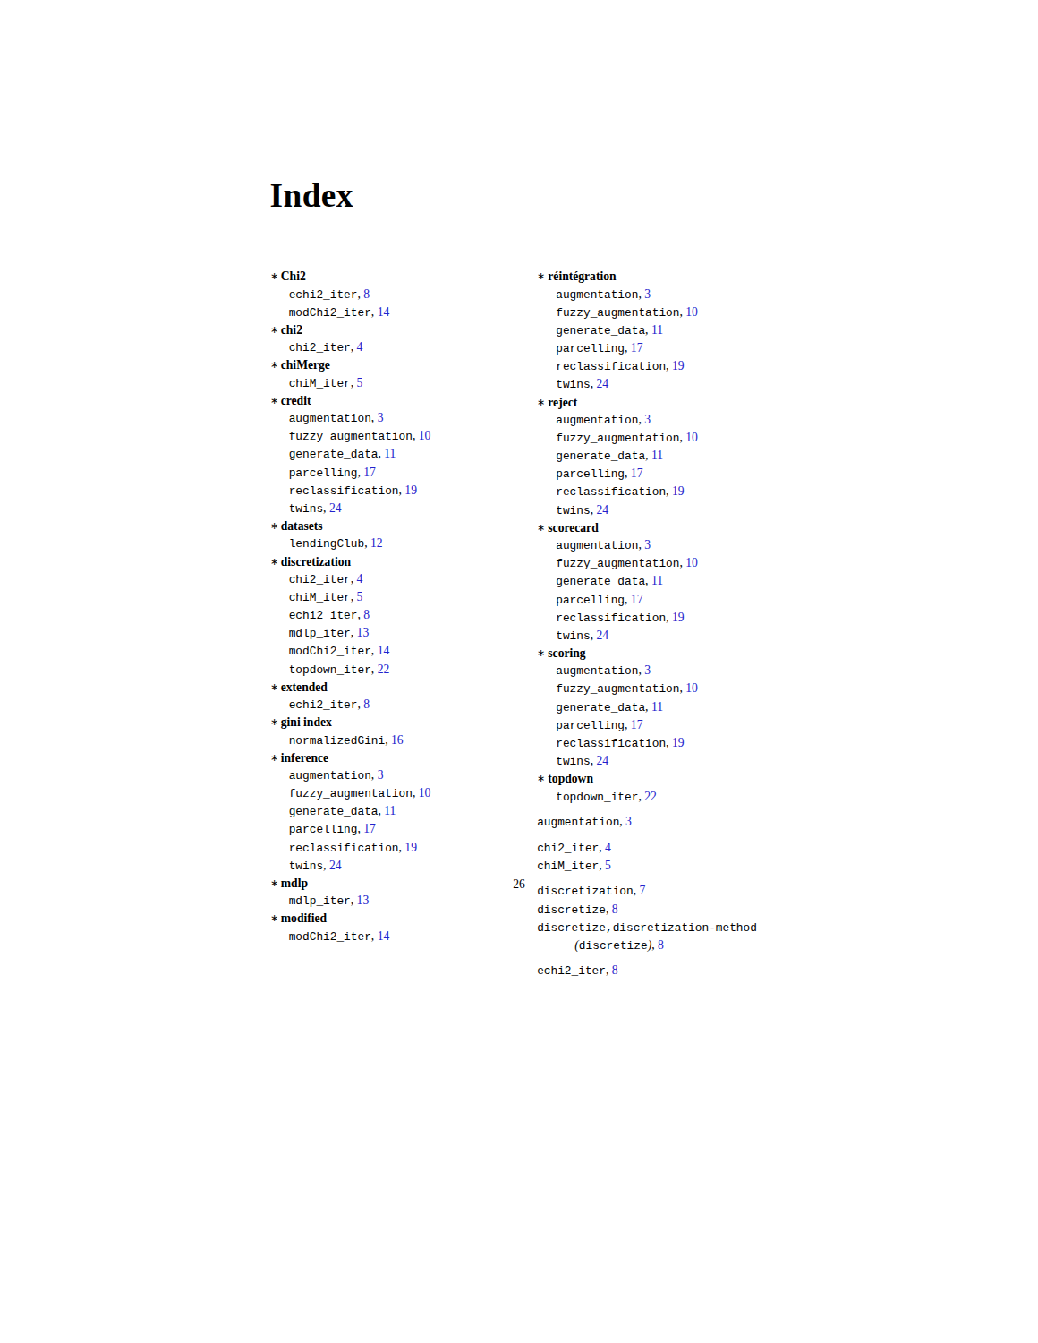Index
∗Chi2
echi2_iter, 8
modChi2_iter, 14
∗chi2
chi2_iter, 4
∗chiMerge
chiM_iter, 5
∗credit
augmentation, 3
fuzzy_augmentation, 10
generate_data, 11
parcelling, 17
reclassification, 19
twins, 24
∗datasets
lendingClub, 12
∗discretization
chi2_iter, 4
chiM_iter, 5
echi2_iter, 8
mdlp_iter, 13
modChi2_iter, 14
topdown_iter, 22
∗extended
echi2_iter, 8
∗gini index
normalizedGini, 16
∗inference
augmentation, 3
fuzzy_augmentation, 10
generate_data, 11
parcelling, 17
reclassification, 19
twins, 24
∗mdlp
mdlp_iter, 13
∗modified
modChi2_iter, 14
∗réintégration
augmentation, 3
fuzzy_augmentation, 10
generate_data, 11
parcelling, 17
reclassification, 19
twins, 24
∗reject
augmentation, 3
fuzzy_augmentation, 10
generate_data, 11
parcelling, 17
reclassification, 19
twins, 24
∗scorecard
augmentation, 3
fuzzy_augmentation, 10
generate_data, 11
parcelling, 17
reclassification, 19
twins, 24
∗scoring
augmentation, 3
fuzzy_augmentation, 10
generate_data, 11
parcelling, 17
reclassification, 19
twins, 24
∗topdown
topdown_iter, 22
augmentation, 3
chi2_iter, 4
chiM_iter, 5
discretization, 7
discretize, 8
discretize,discretization-method
(discretize), 8
echi2_iter, 8
26